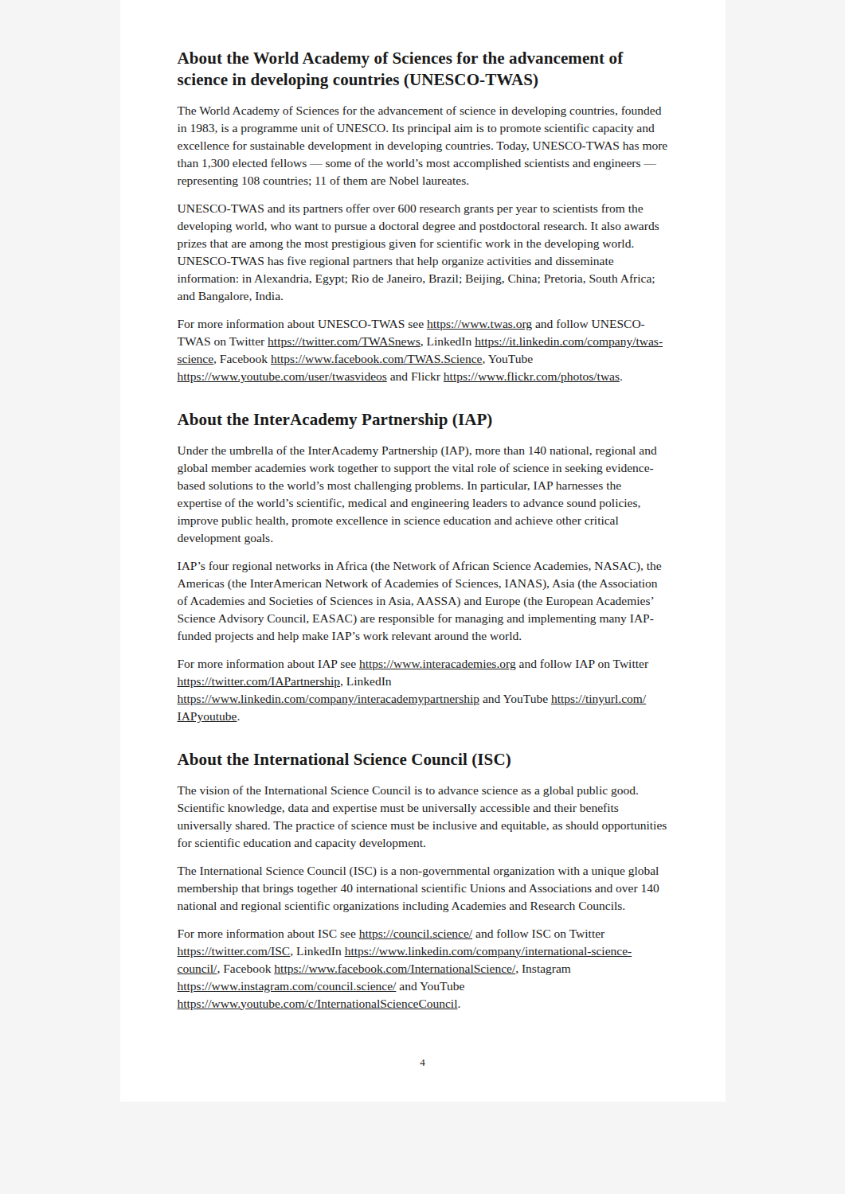About the World Academy of Sciences for the advancement of science in developing countries (UNESCO-TWAS)
The World Academy of Sciences for the advancement of science in developing countries, founded in 1983, is a programme unit of UNESCO. Its principal aim is to promote scientific capacity and excellence for sustainable development in developing countries. Today, UNESCO-TWAS has more than 1,300 elected fellows — some of the world’s most accomplished scientists and engineers — representing 108 countries; 11 of them are Nobel laureates.
UNESCO-TWAS and its partners offer over 600 research grants per year to scientists from the developing world, who want to pursue a doctoral degree and postdoctoral research. It also awards prizes that are among the most prestigious given for scientific work in the developing world. UNESCO-TWAS has five regional partners that help organize activities and disseminate information: in Alexandria, Egypt; Rio de Janeiro, Brazil; Beijing, China; Pretoria, South Africa; and Bangalore, India.
For more information about UNESCO-TWAS see https://www.twas.org and follow UNESCO-TWAS on Twitter https://twitter.com/TWASnews, LinkedIn https://it.linkedin.com/company/twas-science, Facebook https://www.facebook.com/TWAS.Science, YouTube https://www.youtube.com/user/twasvideos and Flickr https://www.flickr.com/photos/twas.
About the InterAcademy Partnership (IAP)
Under the umbrella of the InterAcademy Partnership (IAP), more than 140 national, regional and global member academies work together to support the vital role of science in seeking evidence-based solutions to the world’s most challenging problems. In particular, IAP harnesses the expertise of the world’s scientific, medical and engineering leaders to advance sound policies, improve public health, promote excellence in science education and achieve other critical development goals.
IAP’s four regional networks in Africa (the Network of African Science Academies, NASAC), the Americas (the InterAmerican Network of Academies of Sciences, IANAS), Asia (the Association of Academies and Societies of Sciences in Asia, AASSA) and Europe (the European Academies’ Science Advisory Council, EASAC) are responsible for managing and implementing many IAP-funded projects and help make IAP’s work relevant around the world.
For more information about IAP see https://www.interacademies.org and follow IAP on Twitter https://twitter.com/IAPartnership, LinkedIn https://www.linkedin.com/company/interacademypartnership and YouTube https://tinyurl.com/ IAPyoutube.
About the International Science Council (ISC)
The vision of the International Science Council is to advance science as a global public good. Scientific knowledge, data and expertise must be universally accessible and their benefits universally shared. The practice of science must be inclusive and equitable, as should opportunities for scientific education and capacity development.
The International Science Council (ISC) is a non-governmental organization with a unique global membership that brings together 40 international scientific Unions and Associations and over 140 national and regional scientific organizations including Academies and Research Councils.
For more information about ISC see https://council.science/ and follow ISC on Twitter https://twitter.com/ISC, LinkedIn https://www.linkedin.com/company/international-science-council/, Facebook https://www.facebook.com/InternationalScience/, Instagram https://www.instagram.com/council.science/ and YouTube https://www.youtube.com/c/InternationalScienceCouncil.
4